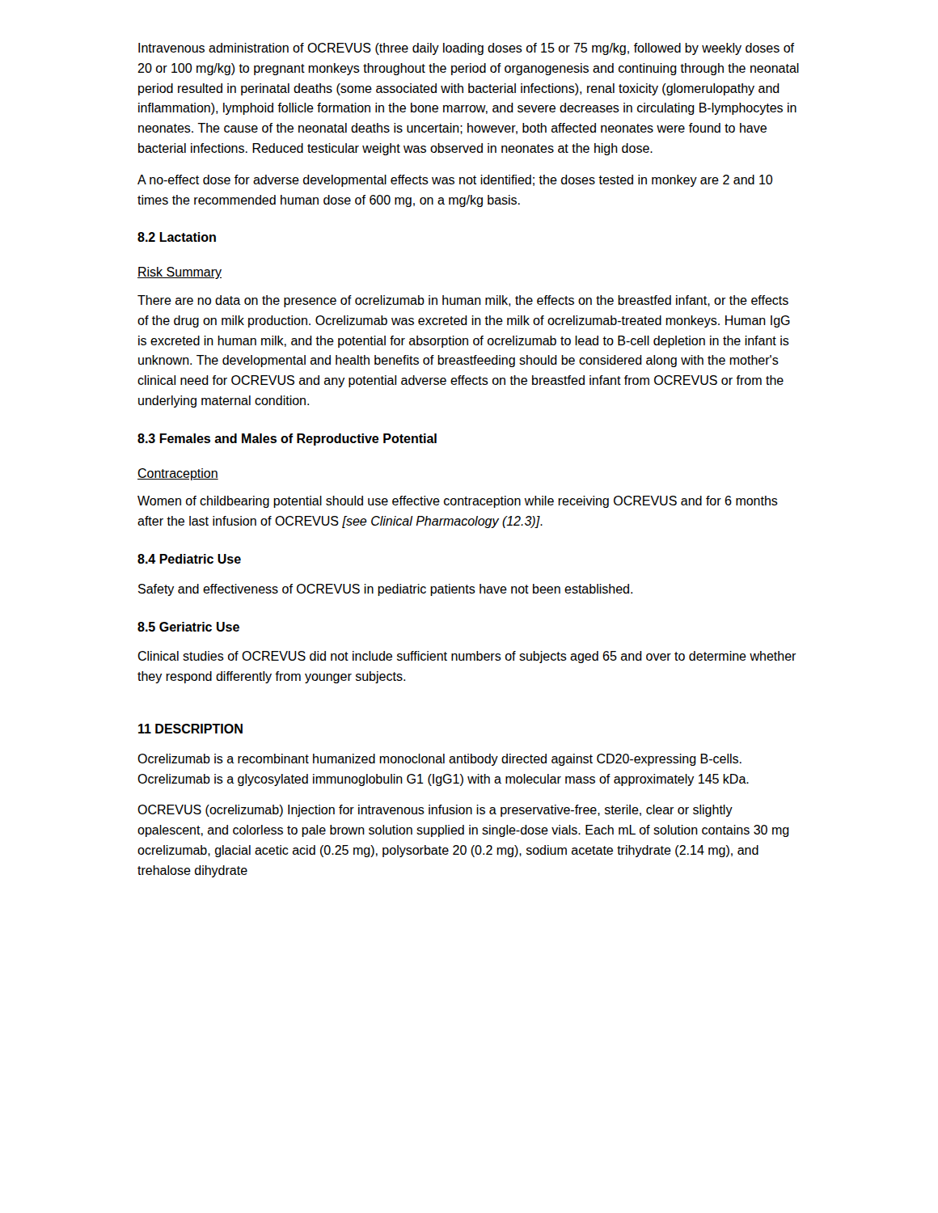Intravenous administration of OCREVUS (three daily loading doses of 15 or 75 mg/kg, followed by weekly doses of 20 or 100 mg/kg) to pregnant monkeys throughout the period of organogenesis and continuing through the neonatal period resulted in perinatal deaths (some associated with bacterial infections), renal toxicity (glomerulopathy and inflammation), lymphoid follicle formation in the bone marrow, and severe decreases in circulating B-lymphocytes in neonates. The cause of the neonatal deaths is uncertain; however, both affected neonates were found to have bacterial infections. Reduced testicular weight was observed in neonates at the high dose.
A no-effect dose for adverse developmental effects was not identified; the doses tested in monkey are 2 and 10 times the recommended human dose of 600 mg, on a mg/kg basis.
8.2 Lactation
Risk Summary
There are no data on the presence of ocrelizumab in human milk, the effects on the breastfed infant, or the effects of the drug on milk production. Ocrelizumab was excreted in the milk of ocrelizumab-treated monkeys. Human IgG is excreted in human milk, and the potential for absorption of ocrelizumab to lead to B-cell depletion in the infant is unknown. The developmental and health benefits of breastfeeding should be considered along with the mother's clinical need for OCREVUS and any potential adverse effects on the breastfed infant from OCREVUS or from the underlying maternal condition.
8.3 Females and Males of Reproductive Potential
Contraception
Women of childbearing potential should use effective contraception while receiving OCREVUS and for 6 months after the last infusion of OCREVUS [see Clinical Pharmacology (12.3)].
8.4 Pediatric Use
Safety and effectiveness of OCREVUS in pediatric patients have not been established.
8.5 Geriatric Use
Clinical studies of OCREVUS did not include sufficient numbers of subjects aged 65 and over to determine whether they respond differently from younger subjects.
11 DESCRIPTION
Ocrelizumab is a recombinant humanized monoclonal antibody directed against CD20-expressing B-cells. Ocrelizumab is a glycosylated immunoglobulin G1 (IgG1) with a molecular mass of approximately 145 kDa.
OCREVUS (ocrelizumab) Injection for intravenous infusion is a preservative-free, sterile, clear or slightly opalescent, and colorless to pale brown solution supplied in single-dose vials. Each mL of solution contains 30 mg ocrelizumab, glacial acetic acid (0.25 mg), polysorbate 20 (0.2 mg), sodium acetate trihydrate (2.14 mg), and trehalose dihydrate